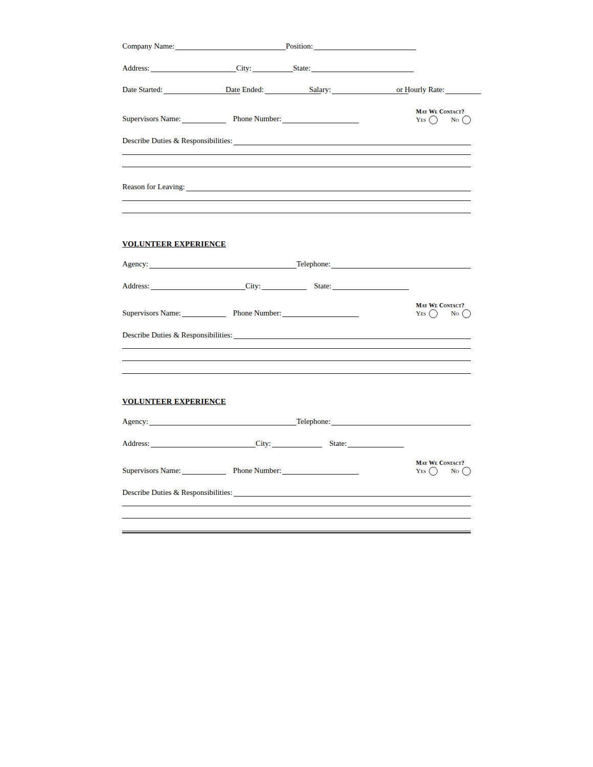Company Name:
Position:
Address:
City:
State:
Date Started:
Date Ended:
Salary:
or Hourly Rate:
Supervisors Name:
Phone Number:
May We Contact? Yes No
Describe Duties & Responsibilities:
Reason for Leaving:
VOLUNTEER EXPERIENCE
Agency:
Telephone:
Address:
City:
State:
Supervisors Name:
Phone Number:
May We Contact? Yes No
Describe Duties & Responsibilities:
VOLUNTEER EXPERIENCE
Agency:
Telephone:
Address:
City:
State:
Supervisors Name:
Phone Number:
May We Contact? Yes No
Describe Duties & Responsibilities: